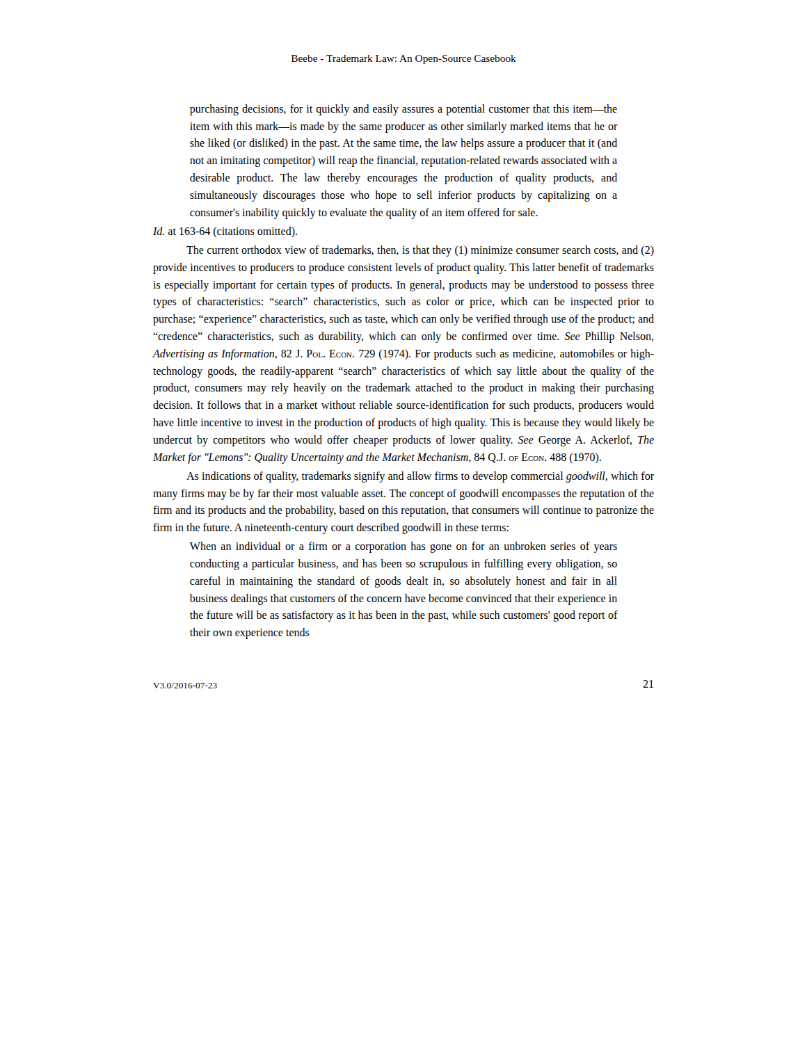Beebe - Trademark Law: An Open-Source Casebook
purchasing decisions, for it quickly and easily assures a potential customer that this item—the item with this mark—is made by the same producer as other similarly marked items that he or she liked (or disliked) in the past. At the same time, the law helps assure a producer that it (and not an imitating competitor) will reap the financial, reputation-related rewards associated with a desirable product. The law thereby encourages the production of quality products, and simultaneously discourages those who hope to sell inferior products by capitalizing on a consumer's inability quickly to evaluate the quality of an item offered for sale.
Id. at 163-64 (citations omitted).
The current orthodox view of trademarks, then, is that they (1) minimize consumer search costs, and (2) provide incentives to producers to produce consistent levels of product quality. This latter benefit of trademarks is especially important for certain types of products. In general, products may be understood to possess three types of characteristics: “search” characteristics, such as color or price, which can be inspected prior to purchase; “experience” characteristics, such as taste, which can only be verified through use of the product; and “credence” characteristics, such as durability, which can only be confirmed over time. See Phillip Nelson, Advertising as Information, 82 J. Pol. Econ. 729 (1974). For products such as medicine, automobiles or high-technology goods, the readily-apparent “search” characteristics of which say little about the quality of the product, consumers may rely heavily on the trademark attached to the product in making their purchasing decision. It follows that in a market without reliable source-identification for such products, producers would have little incentive to invest in the production of products of high quality. This is because they would likely be undercut by competitors who would offer cheaper products of lower quality. See George A. Ackerlof, The Market for "Lemons": Quality Uncertainty and the Market Mechanism, 84 Q.J. of Econ. 488 (1970).
As indications of quality, trademarks signify and allow firms to develop commercial goodwill, which for many firms may be by far their most valuable asset. The concept of goodwill encompasses the reputation of the firm and its products and the probability, based on this reputation, that consumers will continue to patronize the firm in the future. A nineteenth-century court described goodwill in these terms:
When an individual or a firm or a corporation has gone on for an unbroken series of years conducting a particular business, and has been so scrupulous in fulfilling every obligation, so careful in maintaining the standard of goods dealt in, so absolutely honest and fair in all business dealings that customers of the concern have become convinced that their experience in the future will be as satisfactory as it has been in the past, while such customers' good report of their own experience tends
V3.0/2016-07-23
21